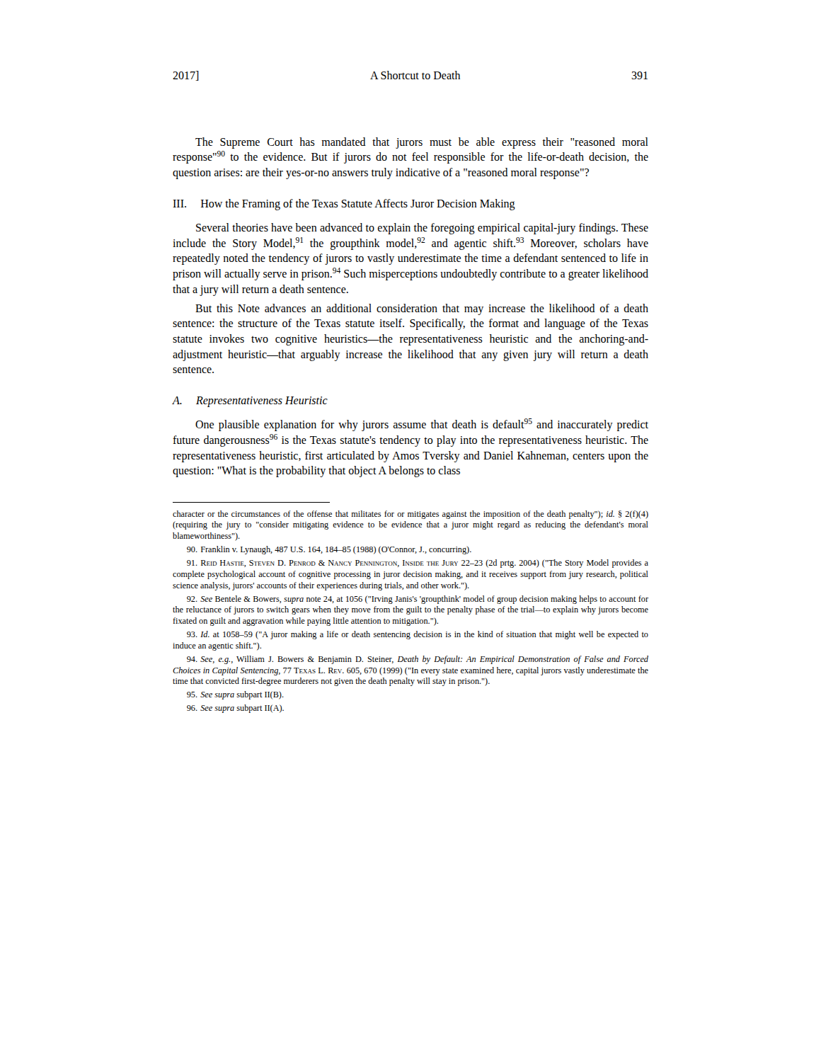2017] A Shortcut to Death 391
The Supreme Court has mandated that jurors must be able express their "reasoned moral response"90 to the evidence. But if jurors do not feel responsible for the life-or-death decision, the question arises: are their yes-or-no answers truly indicative of a "reasoned moral response"?
III. How the Framing of the Texas Statute Affects Juror Decision Making
Several theories have been advanced to explain the foregoing empirical capital-jury findings. These include the Story Model,91 the groupthink model,92 and agentic shift.93 Moreover, scholars have repeatedly noted the tendency of jurors to vastly underestimate the time a defendant sentenced to life in prison will actually serve in prison.94 Such misperceptions undoubtedly contribute to a greater likelihood that a jury will return a death sentence.
But this Note advances an additional consideration that may increase the likelihood of a death sentence: the structure of the Texas statute itself. Specifically, the format and language of the Texas statute invokes two cognitive heuristics—the representativeness heuristic and the anchoring-and-adjustment heuristic—that arguably increase the likelihood that any given jury will return a death sentence.
A. Representativeness Heuristic
One plausible explanation for why jurors assume that death is default95 and inaccurately predict future dangerousness96 is the Texas statute's tendency to play into the representativeness heuristic. The representativeness heuristic, first articulated by Amos Tversky and Daniel Kahneman, centers upon the question: "What is the probability that object A belongs to class
character or the circumstances of the offense that militates for or mitigates against the imposition of the death penalty"); id. § 2(f)(4) (requiring the jury to "consider mitigating evidence to be evidence that a juror might regard as reducing the defendant's moral blameworthiness").
90. Franklin v. Lynaugh, 487 U.S. 164, 184–85 (1988) (O'Connor, J., concurring).
91. Reid Hastie, Steven D. Penrod & Nancy Pennington, Inside the Jury 22–23 (2d prtg. 2004) ("The Story Model provides a complete psychological account of cognitive processing in juror decision making, and it receives support from jury research, political science analysis, jurors' accounts of their experiences during trials, and other work.").
92. See Bentele & Bowers, supra note 24, at 1056 ("Irving Janis's 'groupthink' model of group decision making helps to account for the reluctance of jurors to switch gears when they move from the guilt to the penalty phase of the trial—to explain why jurors become fixated on guilt and aggravation while paying little attention to mitigation.").
93. Id. at 1058–59 ("A juror making a life or death sentencing decision is in the kind of situation that might well be expected to induce an agentic shift.").
94. See, e.g., William J. Bowers & Benjamin D. Steiner, Death by Default: An Empirical Demonstration of False and Forced Choices in Capital Sentencing, 77 Texas L. Rev. 605, 670 (1999) ("In every state examined here, capital jurors vastly underestimate the time that convicted first-degree murderers not given the death penalty will stay in prison.").
95. See supra subpart II(B).
96. See supra subpart II(A).